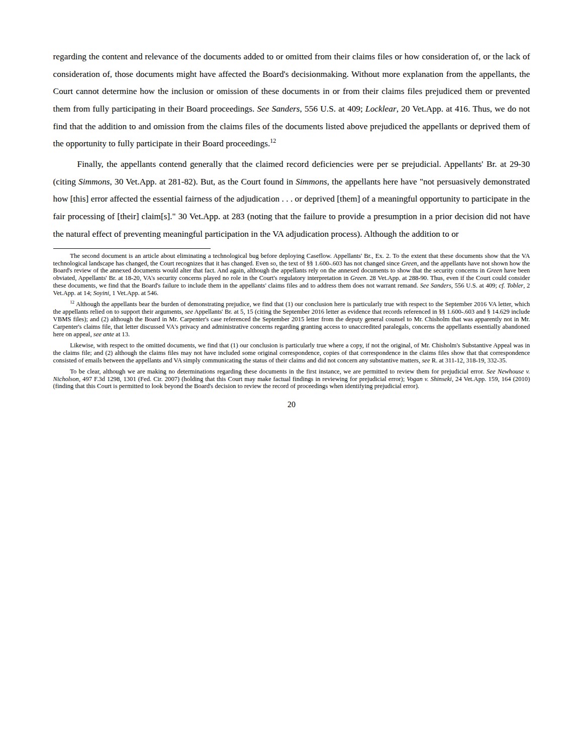regarding the content and relevance of the documents added to or omitted from their claims files or how consideration of, or the lack of consideration of, those documents might have affected the Board's decisionmaking. Without more explanation from the appellants, the Court cannot determine how the inclusion or omission of these documents in or from their claims files prejudiced them or prevented them from fully participating in their Board proceedings. See Sanders, 556 U.S. at 409; Locklear, 20 Vet.App. at 416. Thus, we do not find that the addition to and omission from the claims files of the documents listed above prejudiced the appellants or deprived them of the opportunity to fully participate in their Board proceedings.12
Finally, the appellants contend generally that the claimed record deficiencies were per se prejudicial. Appellants' Br. at 29-30 (citing Simmons, 30 Vet.App. at 281-82). But, as the Court found in Simmons, the appellants here have "not persuasively demonstrated how [this] error affected the essential fairness of the adjudication . . . or deprived [them] of a meaningful opportunity to participate in the fair processing of [their] claim[s]." 30 Vet.App. at 283 (noting that the failure to provide a presumption in a prior decision did not have the natural effect of preventing meaningful participation in the VA adjudication process). Although the addition to or
The second document is an article about eliminating a technological bug before deploying Caseflow. Appellants' Br., Ex. 2. To the extent that these documents show that the VA technological landscape has changed, the Court recognizes that it has changed. Even so, the text of §§ 1.600-.603 has not changed since Green, and the appellants have not shown how the Board's review of the annexed documents would alter that fact. And again, although the appellants rely on the annexed documents to show that the security concerns in Green have been obviated, Appellants' Br. at 18-20, VA's security concerns played no role in the Court's regulatory interpretation in Green. 28 Vet.App. at 288-90. Thus, even if the Court could consider these documents, we find that the Board's failure to include them in the appellants' claims files and to address them does not warrant remand. See Sanders, 556 U.S. at 409; cf. Tobler, 2 Vet.App. at 14; Soyini, 1 Vet.App. at 546.
12 Although the appellants bear the burden of demonstrating prejudice, we find that (1) our conclusion here is particularly true with respect to the September 2016 VA letter, which the appellants relied on to support their arguments, see Appellants' Br. at 5, 15 (citing the September 2016 letter as evidence that records referenced in §§ 1.600-.603 and § 14.629 include VBMS files); and (2) although the Board in Mr. Carpenter's case referenced the September 2015 letter from the deputy general counsel to Mr. Chisholm that was apparently not in Mr. Carpenter's claims file, that letter discussed VA's privacy and administrative concerns regarding granting access to unaccredited paralegals, concerns the appellants essentially abandoned here on appeal, see ante at 13.
Likewise, with respect to the omitted documents, we find that (1) our conclusion is particularly true where a copy, if not the original, of Mr. Chisholm's Substantive Appeal was in the claims file; and (2) although the claims files may not have included some original correspondence, copies of that correspondence in the claims files show that that correspondence consisted of emails between the appellants and VA simply communicating the status of their claims and did not concern any substantive matters, see R. at 311-12, 318-19, 332-35.
To be clear, although we are making no determinations regarding these documents in the first instance, we are permitted to review them for prejudicial error. See Newhouse v. Nicholson, 497 F.3d 1298, 1301 (Fed. Cir. 2007) (holding that this Court may make factual findings in reviewing for prejudicial error); Vogan v. Shinseki, 24 Vet.App. 159, 164 (2010) (finding that this Court is permitted to look beyond the Board's decision to review the record of proceedings when identifying prejudicial error).
20